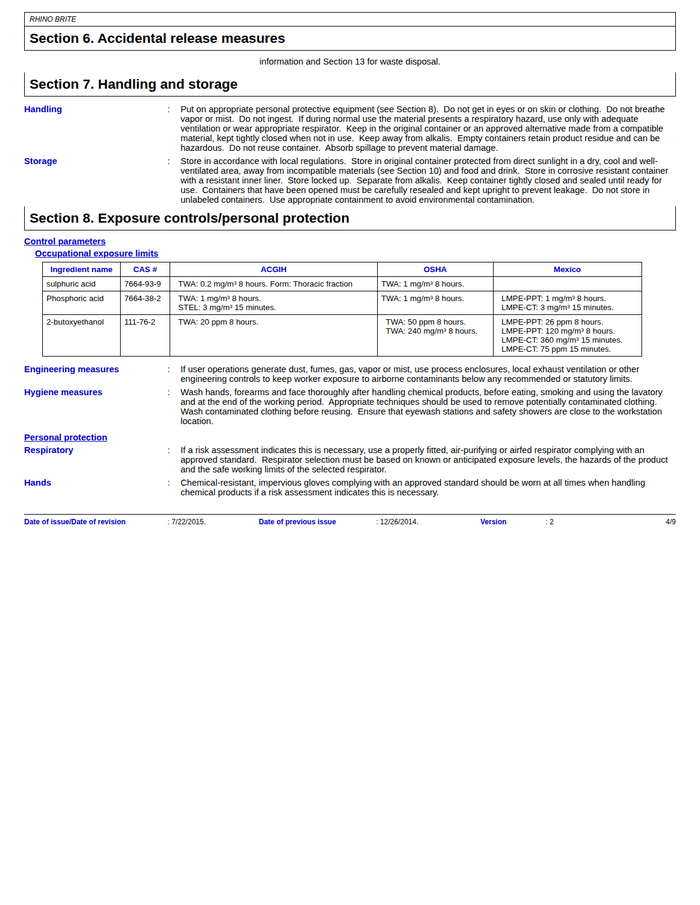RHINO BRITE
Section 6. Accidental release measures
information and Section 13 for waste disposal.
Section 7. Handling and storage
| Handling | : | Put on appropriate personal protective equipment (see Section 8). Do not get in eyes or on skin or clothing. Do not breathe vapor or mist. Do not ingest. If during normal use the material presents a respiratory hazard, use only with adequate ventilation or wear appropriate respirator. Keep in the original container or an approved alternative made from a compatible material, kept tightly closed when not in use. Keep away from alkalis. Empty containers retain product residue and can be hazardous. Do not reuse container. Absorb spillage to prevent material damage. |
| Storage | : | Store in accordance with local regulations. Store in original container protected from direct sunlight in a dry, cool and well-ventilated area, away from incompatible materials (see Section 10) and food and drink. Store in corrosive resistant container with a resistant inner liner. Store locked up. Separate from alkalis. Keep container tightly closed and sealed until ready for use. Containers that have been opened must be carefully resealed and kept upright to prevent leakage. Do not store in unlabeled containers. Use appropriate containment to avoid environmental contamination. |
Section 8. Exposure controls/personal protection
Control parameters
Occupational exposure limits
| Ingredient name | CAS # | ACGIH | OSHA | Mexico |
| --- | --- | --- | --- | --- |
| sulphuric acid | 7664-93-9 | TWA: 0.2 mg/m³ 8 hours. Form: Thoracic fraction | TWA: 1 mg/m³ 8 hours. | |
| Phosphoric acid | 7664-38-2 | TWA: 1 mg/m³ 8 hours. STEL: 3 mg/m³ 15 minutes. | TWA: 1 mg/m³ 8 hours. | LMPE-PPT: 1 mg/m³ 8 hours. LMPE-CT: 3 mg/m³ 15 minutes. |
| 2-butoxyethanol | 111-76-2 | TWA: 20 ppm 8 hours. | TWA: 50 ppm 8 hours. TWA: 240 mg/m³ 8 hours. | LMPE-PPT: 26 ppm 8 hours. LMPE-PPT: 120 mg/m³ 8 hours. LMPE-CT: 360 mg/m³ 15 minutes. LMPE-CT: 75 ppm 15 minutes. |
| Engineering measures | : | If user operations generate dust, fumes, gas, vapor or mist, use process enclosures, local exhaust ventilation or other engineering controls to keep worker exposure to airborne contaminants below any recommended or statutory limits. |
| Hygiene measures | : | Wash hands, forearms and face thoroughly after handling chemical products, before eating, smoking and using the lavatory and at the end of the working period. Appropriate techniques should be used to remove potentially contaminated clothing. Wash contaminated clothing before reusing. Ensure that eyewash stations and safety showers are close to the workstation location. |
Personal protection
| Respiratory | : | If a risk assessment indicates this is necessary, use a properly fitted, air-purifying or airfed respirator complying with an approved standard. Respirator selection must be based on known or anticipated exposure levels, the hazards of the product and the safe working limits of the selected respirator. |
| Hands | : | Chemical-resistant, impervious gloves complying with an approved standard should be worn at all times when handling chemical products if a risk assessment indicates this is necessary. |
| Date of issue/Date of revision | : 7/22/2015. | Date of previous issue | : 12/26/2014. | Version | : 2 | 4/9 |